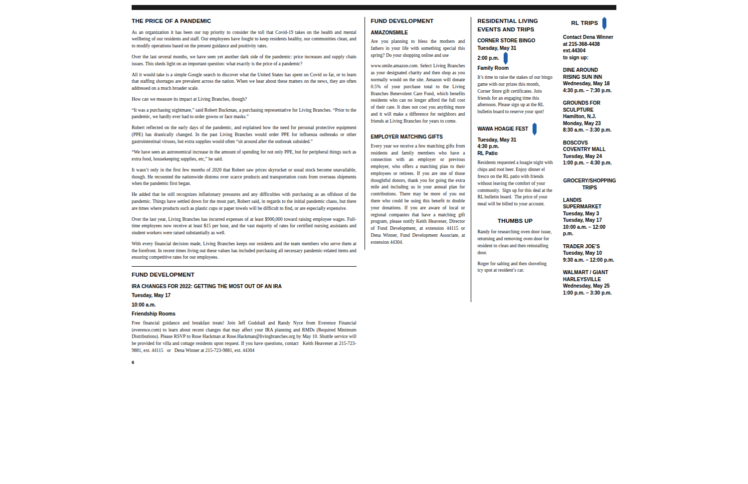THE PRICE OF A PANDEMIC
As an organization it has been our top priority to consider the toll that Covid-19 takes on the health and mental wellbeing of our residents and staff. Our employees have fought to keep residents healthy, our communities clean, and to modify operations based on the present guidance and positivity rates.
Over the last several months, we have seen yet another dark side of the pandemic: price increases and supply chain issues. This sheds light on an important question: what exactly is the price of a pandemic?
All it would take is a simple Google search to discover what the United States has spent on Covid so far, or to learn that staffing shortages are prevalent across the nation. When we hear about these matters on the news, they are often addressed on a much broader scale.
How can we measure its impact at Living Branches, though?
“It was a purchasing nightmare,” said Robert Buckman, a purchasing representative for Living Branches. “Prior to the pandemic, we hardly ever had to order gowns or face masks.”
Robert reflected on the early days of the pandemic, and explained how the need for personal protective equipment (PPE) has drastically changed. In the past Living Branches would order PPE for influenza outbreaks or other gastrointestinal viruses, but extra supplies would often “sit around after the outbreak subsided.”
“We have seen an astronomical increase in the amount of spending for not only PPE, but for peripheral things such as extra food, housekeeping supplies, etc,” he said.
It wasn’t only in the first few months of 2020 that Robert saw prices skyrocket or usual stock become unavailable, though. He recounted the nationwide distress over scarce products and transportation costs from overseas shipments when the pandemic first began.
He added that he still recognizes inflationary pressures and any difficulties with purchasing as an offshoot of the pandemic. Things have settled down for the most part, Robert said, in regards to the initial pandemic chaos, but there are times where products such as plastic cups or paper towels will be difficult to find, or are especially expensive.
Over the last year, Living Branches has incurred expenses of at least $900,000 toward raising employee wages. Full-time employees now receive at least $15 per hour, and the vast majority of rates for certified nursing assistants and student workers were raised substantially as well.
With every financial decision made, Living Branches keeps our residents and the team members who serve them at the forefront. In recent times living out these values has included purchasing all necessary pandemic-related items and ensuring competitive rates for our employees.
FUND DEVELOPMENT
IRA CHANGES FOR 2022: GETTING THE MOST OUT OF AN IRA
Tuesday, May 17
10:00 a.m.
Friendship Rooms
Free financial guidance and breakfast treats! Join Jeff Godshall and Randy Nyce from Everence Financial (everence.com) to learn about recent changes that may affect your IRA planning and RMDs (Required Minimum Distributions). Please RSVP to Rose Hackman at Rose.Hackman@livingbranches.org by May 10. Shuttle service will be provided for villa and cottage residents upon request. If you have questions, contact Keith Heavener at 215-723-9881, ext. 44115 or Dena Winner at 215-723-9881, ext. 44304
6
FUND DEVELOPMENT
AMAZONSMILE
Are you planning to bless the mothers and fathers in your life with something special this spring? Do your shopping online and use
www.smile.amazon.com. Select Living Branches as your designated charity and then shop as you normally would on the site. Amazon will donate 0.5% of your purchase total to the Living Branches Benevolent Care Fund, which benefits residents who can no longer afford the full cost of their care. It does not cost you anything more and it will make a difference for neighbors and friends at Living Branches for years to come.
EMPLOYER MATCHING GIFTS
Every year we receive a few matching gifts from residents and family members who have a connection with an employer or previous employer, who offers a matching plan to their employees or retirees. If you are one of those thoughtful donors, thank you for going the extra mile and including us in your annual plan for contributions. There may be more of you out there who could be using this benefit to double your donations. If you are aware of local or regional companies that have a matching gift program, please notify Keith Heavener, Director of Fund Development, at extension 44115 or Dena Winner, Fund Development Associate, at extension 44304.
RESIDENTIAL LIVING EVENTS AND TRIPS
CORNER STORE BINGO
Tuesday, May 31
2:00 p.m.
Family Room
It’s time to raise the stakes of our bingo game with our prizes this month, Corner Store gift certificates. Join friends for an engaging time this afternoon. Please sign up at the RL bulletin board to reserve your spot!
WAWA HOAGIE FEST
Tuesday, May 31
4:30 p.m.
RL Patio
Residents requested a hoagie night with chips and root beer. Enjoy dinner el fresco on the RL patio with friends without leaving the comfort of your community. Sign up for this deal at the RL bulletin board. The price of your meal will be billed to your account.
THUMBS UP
Randy for researching oven door issue, returning and removing oven door for resident to clean and then reinstalling door.
Roger for salting and then shoveling icy spot at resident’s car.
RL TRIPS
Contact Dena Winner
at 215-368-4438 ext.44304
to sign up:
DINE AROUND
RISING SUN INN
Wednesday, May 18
4:30 p.m. – 7:30 p.m.
GROUNDS FOR SCULPTURE
Hamilton, N.J.
Monday, May 23
8:30 a.m. – 3:30 p.m.
BOSCOVS COVENTRY MALL
Tuesday, May 24
1:00 p.m. – 4:30 p.m.
GROCERY/SHOPPING
TRIPS
LANDIS SUPERMARKET
Tuesday, May 3
Tuesday, May 17
10:00 a.m. – 12:00 p.m.
TRADER JOE’S
Tuesday, May 10
9:30 a.m. – 12:00 p.m.
WALMART / GIANT
HARLEYSVILLE
Wednesday, May 25
1:00 p.m. – 3:30 p.m.